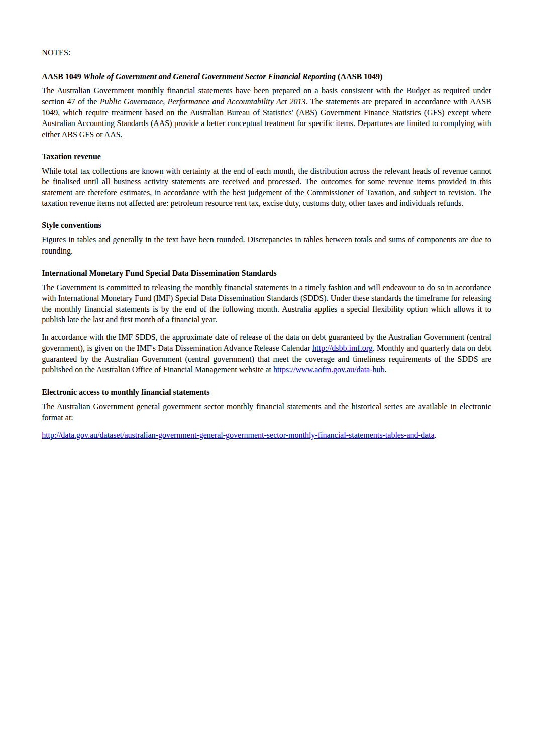NOTES:
AASB 1049 Whole of Government and General Government Sector Financial Reporting (AASB 1049)
The Australian Government monthly financial statements have been prepared on a basis consistent with the Budget as required under section 47 of the Public Governance, Performance and Accountability Act 2013. The statements are prepared in accordance with AASB 1049, which require treatment based on the Australian Bureau of Statistics' (ABS) Government Finance Statistics (GFS) except where Australian Accounting Standards (AAS) provide a better conceptual treatment for specific items. Departures are limited to complying with either ABS GFS or AAS.
Taxation revenue
While total tax collections are known with certainty at the end of each month, the distribution across the relevant heads of revenue cannot be finalised until all business activity statements are received and processed. The outcomes for some revenue items provided in this statement are therefore estimates, in accordance with the best judgement of the Commissioner of Taxation, and subject to revision. The taxation revenue items not affected are: petroleum resource rent tax, excise duty, customs duty, other taxes and individuals refunds.
Style conventions
Figures in tables and generally in the text have been rounded. Discrepancies in tables between totals and sums of components are due to rounding.
International Monetary Fund Special Data Dissemination Standards
The Government is committed to releasing the monthly financial statements in a timely fashion and will endeavour to do so in accordance with International Monetary Fund (IMF) Special Data Dissemination Standards (SDDS). Under these standards the timeframe for releasing the monthly financial statements is by the end of the following month. Australia applies a special flexibility option which allows it to publish late the last and first month of a financial year.
In accordance with the IMF SDDS, the approximate date of release of the data on debt guaranteed by the Australian Government (central government), is given on the IMF's Data Dissemination Advance Release Calendar http://dsbb.imf.org. Monthly and quarterly data on debt guaranteed by the Australian Government (central government) that meet the coverage and timeliness requirements of the SDDS are published on the Australian Office of Financial Management website at https://www.aofm.gov.au/data-hub.
Electronic access to monthly financial statements
The Australian Government general government sector monthly financial statements and the historical series are available in electronic format at:
http://data.gov.au/dataset/australian-government-general-government-sector-monthly-financial-statements-tables-and-data.